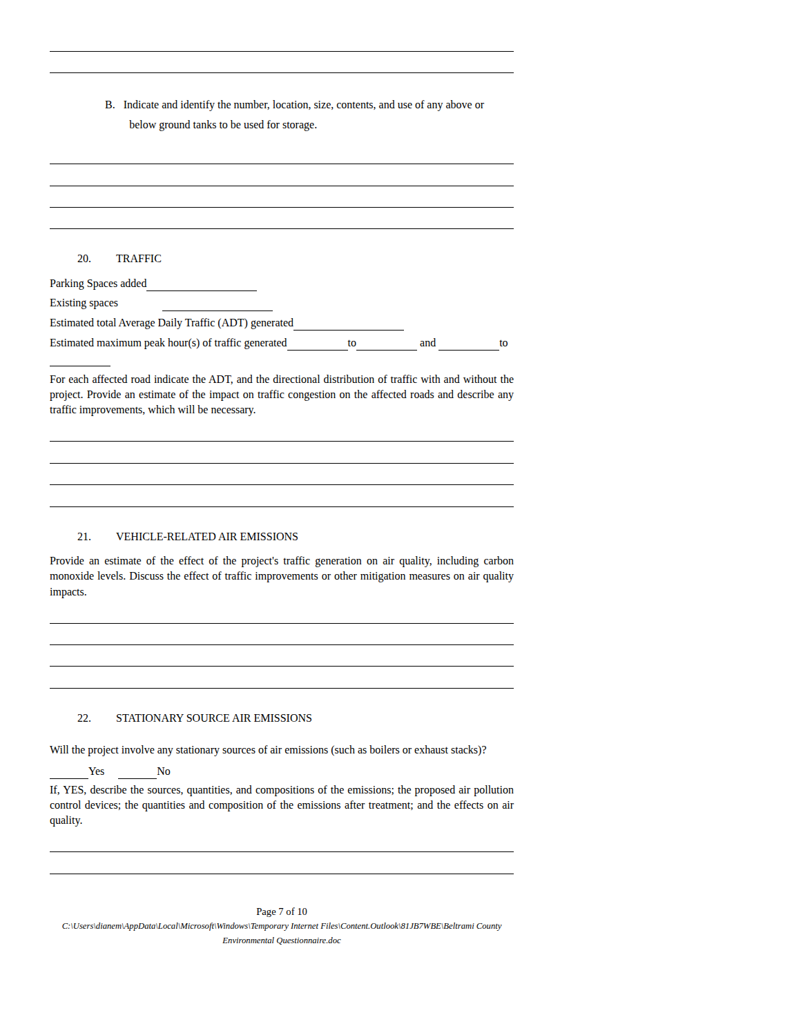B. Indicate and identify the number, location, size, contents, and use of any above or below ground tanks to be used for storage.
20. TRAFFIC
Parking Spaces added
Existing spaces
Estimated total Average Daily Traffic (ADT) generated
Estimated maximum peak hour(s) of traffic generated to and to
For each affected road indicate the ADT, and the directional distribution of traffic with and without the project. Provide an estimate of the impact on traffic congestion on the affected roads and describe any traffic improvements, which will be necessary.
21. VEHICLE-RELATED AIR EMISSIONS
Provide an estimate of the effect of the project's traffic generation on air quality, including carbon monoxide levels. Discuss the effect of traffic improvements or other mitigation measures on air quality impacts.
22. STATIONARY SOURCE AIR EMISSIONS
Will the project involve any stationary sources of air emissions (such as boilers or exhaust stacks)?
Yes No
If, YES, describe the sources, quantities, and compositions of the emissions; the proposed air pollution control devices; the quantities and composition of the emissions after treatment; and the effects on air quality.
Page 7 of 10
C:\Users\dianem\AppData\Local\Microsoft\Windows\Temporary Internet Files\Content.Outlook\81JB7WBE\Beltrami County Environmental Questionnaire.doc